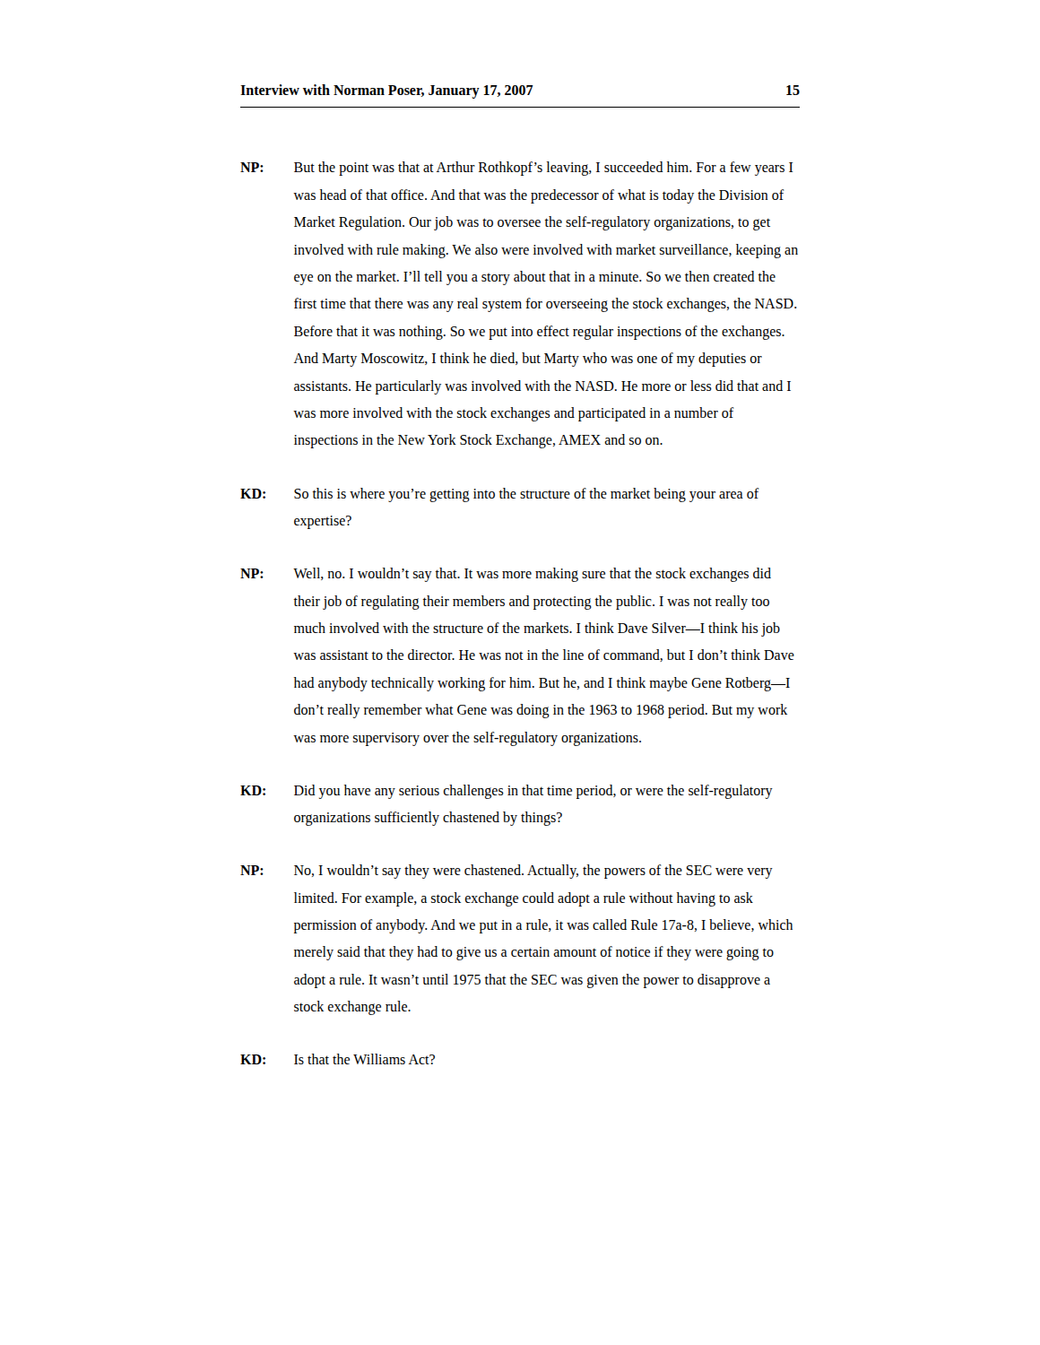Interview with Norman Poser, January 17, 2007 15
NP:
But the point was that at Arthur Rothkopf’s leaving, I succeeded him. For a few years I was head of that office. And that was the predecessor of what is today the Division of Market Regulation. Our job was to oversee the self-regulatory organizations, to get involved with rule making. We also were involved with market surveillance, keeping an eye on the market. I’ll tell you a story about that in a minute. So we then created the first time that there was any real system for overseeing the stock exchanges, the NASD. Before that it was nothing. So we put into effect regular inspections of the exchanges. And Marty Moscowitz, I think he died, but Marty who was one of my deputies or assistants. He particularly was involved with the NASD. He more or less did that and I was more involved with the stock exchanges and participated in a number of inspections in the New York Stock Exchange, AMEX and so on.
KD:
So this is where you’re getting into the structure of the market being your area of expertise?
NP:
Well, no. I wouldn’t say that. It was more making sure that the stock exchanges did their job of regulating their members and protecting the public. I was not really too much involved with the structure of the markets. I think Dave Silver—I think his job was assistant to the director. He was not in the line of command, but I don’t think Dave had anybody technically working for him. But he, and I think maybe Gene Rotberg—I don’t really remember what Gene was doing in the 1963 to 1968 period. But my work was more supervisory over the self-regulatory organizations.
KD:
Did you have any serious challenges in that time period, or were the self-regulatory organizations sufficiently chastened by things?
NP:
No, I wouldn’t say they were chastened. Actually, the powers of the SEC were very limited. For example, a stock exchange could adopt a rule without having to ask permission of anybody. And we put in a rule, it was called Rule 17a-8, I believe, which merely said that they had to give us a certain amount of notice if they were going to adopt a rule. It wasn’t until 1975 that the SEC was given the power to disapprove a stock exchange rule.
KD:
Is that the Williams Act?